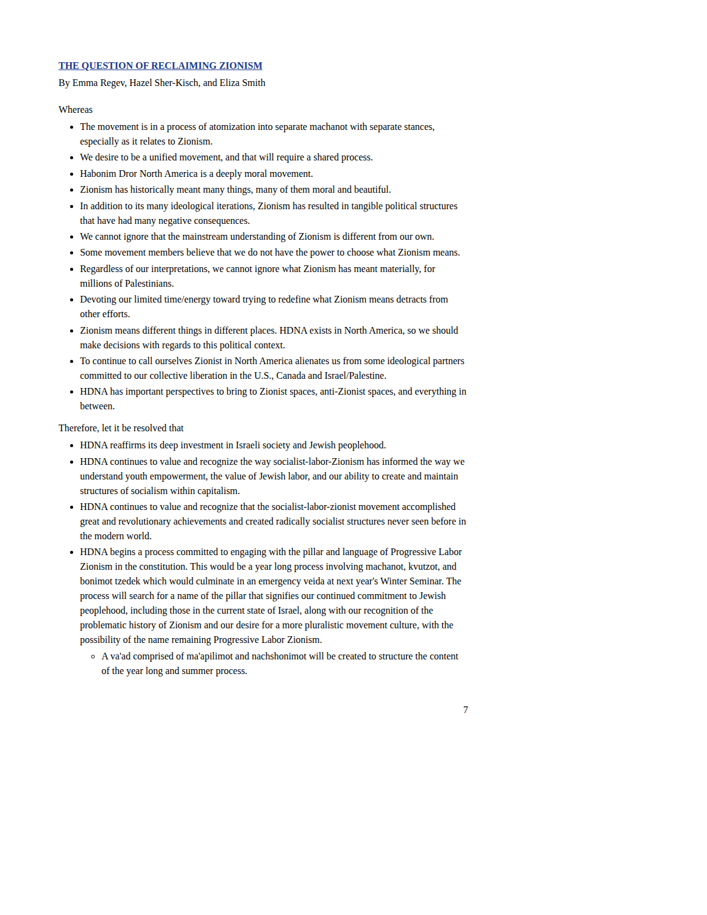THE QUESTION OF RECLAIMING ZIONISM
By Emma Regev, Hazel Sher-Kisch, and Eliza Smith
Whereas
The movement is in a process of atomization into separate machanot with separate stances, especially as it relates to Zionism.
We desire to be a unified movement, and that will require a shared process.
Habonim Dror North America is a deeply moral movement.
Zionism has historically meant many things, many of them moral and beautiful.
In addition to its many ideological iterations, Zionism has resulted in tangible political structures that have had many negative consequences.
We cannot ignore that the mainstream understanding of Zionism is different from our own.
Some movement members believe that we do not have the power to choose what Zionism means.
Regardless of our interpretations, we cannot ignore what Zionism has meant materially, for millions of Palestinians.
Devoting our limited time/energy toward trying to redefine what Zionism means detracts from other efforts.
Zionism means different things in different places. HDNA exists in North America, so we should make decisions with regards to this political context.
To continue to call ourselves Zionist in North America alienates us from some ideological partners committed to our collective liberation in the U.S., Canada and Israel/Palestine.
HDNA has important perspectives to bring to Zionist spaces, anti-Zionist spaces, and everything in between.
Therefore, let it be resolved that
HDNA reaffirms its deep investment in Israeli society and Jewish peoplehood.
HDNA continues to value and recognize the way socialist-labor-Zionism has informed the way we understand youth empowerment, the value of Jewish labor, and our ability to create and maintain structures of socialism within capitalism.
HDNA continues to value and recognize that the socialist-labor-zionist movement accomplished great and revolutionary achievements and created radically socialist structures never seen before in the modern world.
HDNA begins a process committed to engaging with the pillar and language of Progressive Labor Zionism in the constitution. This would be a year long process involving machanot, kvutzot, and bonimot tzedek which would culminate in an emergency veida at next year's Winter Seminar. The process will search for a name of the pillar that signifies our continued commitment to Jewish peoplehood, including those in the current state of Israel, along with our recognition of the problematic history of Zionism and our desire for a more pluralistic movement culture, with the possibility of the name remaining Progressive Labor Zionism.
A va'ad comprised of ma'apilimot and nachshonimot will be created to structure the content of the year long and summer process.
7